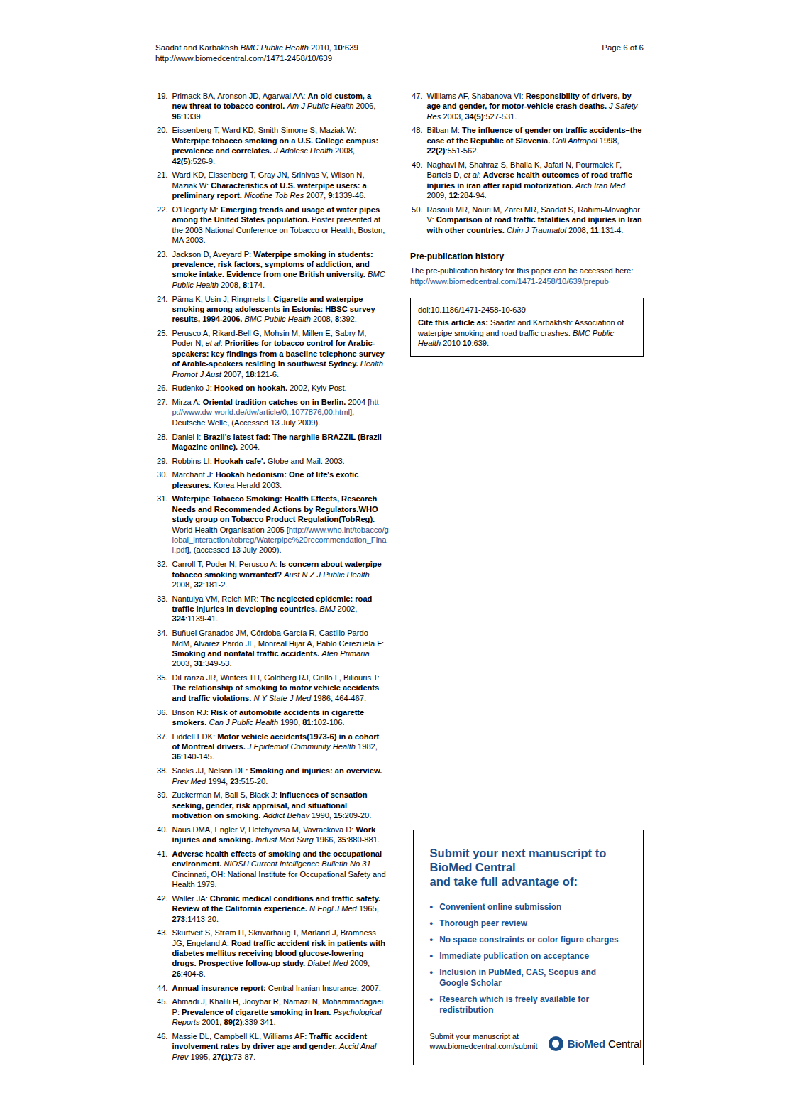Saadat and Karbakhsh BMC Public Health 2010, 10:639
http://www.biomedcentral.com/1471-2458/10/639
Page 6 of 6
19. Primack BA, Aronson JD, Agarwal AA: An old custom, a new threat to tobacco control. Am J Public Health 2006, 96:1339.
20. Eissenberg T, Ward KD, Smith-Simone S, Maziak W: Waterpipe tobacco smoking on a U.S. College campus: prevalence and correlates. J Adolesc Health 2008, 42(5):526-9.
21. Ward KD, Eissenberg T, Gray JN, Srinivas V, Wilson N, Maziak W: Characteristics of U.S. waterpipe users: a preliminary report. Nicotine Tob Res 2007, 9:1339-46.
22. O'Hegarty M: Emerging trends and usage of water pipes among the United States population. Poster presented at the 2003 National Conference on Tobacco or Health, Boston, MA 2003.
23. Jackson D, Aveyard P: Waterpipe smoking in students: prevalence, risk factors, symptoms of addiction, and smoke intake. Evidence from one British university. BMC Public Health 2008, 8:174.
24. Pärna K, Usin J, Ringmets I: Cigarette and waterpipe smoking among adolescents in Estonia: HBSC survey results, 1994-2006. BMC Public Health 2008, 8:392.
25. Perusco A, Rikard-Bell G, Mohsin M, Millen E, Sabry M, Poder N, et al: Priorities for tobacco control for Arabic-speakers: key findings from a baseline telephone survey of Arabic-speakers residing in southwest Sydney. Health Promot J Aust 2007, 18:121-6.
26. Rudenko J: Hooked on hookah. 2002, Kyiv Post.
27. Mirza A: Oriental tradition catches on in Berlin. 2004 [http://www.dw-world.de/dw/article/0,,1077876,00.html], Deutsche Welle, (Accessed 13 July 2009).
28. Daniel I: Brazil's latest fad: The narghile BRAZZIL (Brazil Magazine online). 2004.
29. Robbins LI: Hookah cafe'. Globe and Mail. 2003.
30. Marchant J: Hookah hedonism: One of life's exotic pleasures. Korea Herald 2003.
31. Waterpipe Tobacco Smoking: Health Effects, Research Needs and Recommended Actions by Regulators.WHO study group on Tobacco Product Regulation(TobReg). World Health Organisation 2005 [http://www.who.int/tobacco/global_interaction/tobreg/Waterpipe%20recommendation_Final.pdf], (accessed 13 July 2009).
32. Carroll T, Poder N, Perusco A: Is concern about waterpipe tobacco smoking warranted? Aust N Z J Public Health 2008, 32:181-2.
33. Nantulya VM, Reich MR: The neglected epidemic: road traffic injuries in developing countries. BMJ 2002, 324:1139-41.
34. Buñuel Granados JM, Córdoba García R, Castillo Pardo MdM, Alvarez Pardo JL, Monreal Hijar A, Pablo Cerezuela F: Smoking and nonfatal traffic accidents. Aten Primaria 2003, 31:349-53.
35. DiFranza JR, Winters TH, Goldberg RJ, Cirillo L, Biliouris T: The relationship of smoking to motor vehicle accidents and traffic violations. N Y State J Med 1986, 464-467.
36. Brison RJ: Risk of automobile accidents in cigarette smokers. Can J Public Health 1990, 81:102-106.
37. Liddell FDK: Motor vehicle accidents(1973-6) in a cohort of Montreal drivers. J Epidemiol Community Health 1982, 36:140-145.
38. Sacks JJ, Nelson DE: Smoking and injuries: an overview. Prev Med 1994, 23:515-20.
39. Zuckerman M, Ball S, Black J: Influences of sensation seeking, gender, risk appraisal, and situational motivation on smoking. Addict Behav 1990, 15:209-20.
40. Naus DMA, Engler V, Hetchyovsa M, Vavrackova D: Work injuries and smoking. Indust Med Surg 1966, 35:880-881.
41. Adverse health effects of smoking and the occupational environment. NIOSH Current Intelligence Bulletin No 31 Cincinnati, OH: National Institute for Occupational Safety and Health 1979.
42. Waller JA: Chronic medical conditions and traffic safety. Review of the California experience. N Engl J Med 1965, 273:1413-20.
43. Skurtveit S, Strøm H, Skrivarhaug T, Mørland J, Bramness JG, Engeland A: Road traffic accident risk in patients with diabetes mellitus receiving blood glucose-lowering drugs. Prospective follow-up study. Diabet Med 2009, 26:404-8.
44. Annual insurance report: Central Iranian Insurance. 2007.
45. Ahmadi J, Khalili H, Jooybar R, Namazi N, Mohammadagaei P: Prevalence of cigarette smoking in Iran. Psychological Reports 2001, 89(2):339-341.
46. Massie DL, Campbell KL, Williams AF: Traffic accident involvement rates by driver age and gender. Accid Anal Prev 1995, 27(1):73-87.
47. Williams AF, Shabanova VI: Responsibility of drivers, by age and gender, for motor-vehicle crash deaths. J Safety Res 2003, 34(5):527-531.
48. Bilban M: The influence of gender on traffic accidents–the case of the Republic of Slovenia. Coll Antropol 1998, 22(2):551-562.
49. Naghavi M, Shahraz S, Bhalla K, Jafari N, Pourmalek F, Bartels D, et al: Adverse health outcomes of road traffic injuries in iran after rapid motorization. Arch Iran Med 2009, 12:284-94.
50. Rasouli MR, Nouri M, Zarei MR, Saadat S, Rahimi-Movaghar V: Comparison of road traffic fatalities and injuries in Iran with other countries. Chin J Traumatol 2008, 11:131-4.
Pre-publication history
The pre-publication history for this paper can be accessed here:
http://www.biomedcentral.com/1471-2458/10/639/prepub
doi:10.1186/1471-2458-10-639
Cite this article as: Saadat and Karbakhsh: Association of waterpipe smoking and road traffic crashes. BMC Public Health 2010 10:639.
Submit your next manuscript to BioMed Central
and take full advantage of:
Convenient online submission
Thorough peer review
No space constraints or color figure charges
Immediate publication on acceptance
Inclusion in PubMed, CAS, Scopus and Google Scholar
Research which is freely available for redistribution
Submit your manuscript at
www.biomedcentral.com/submit
Bio Med Central